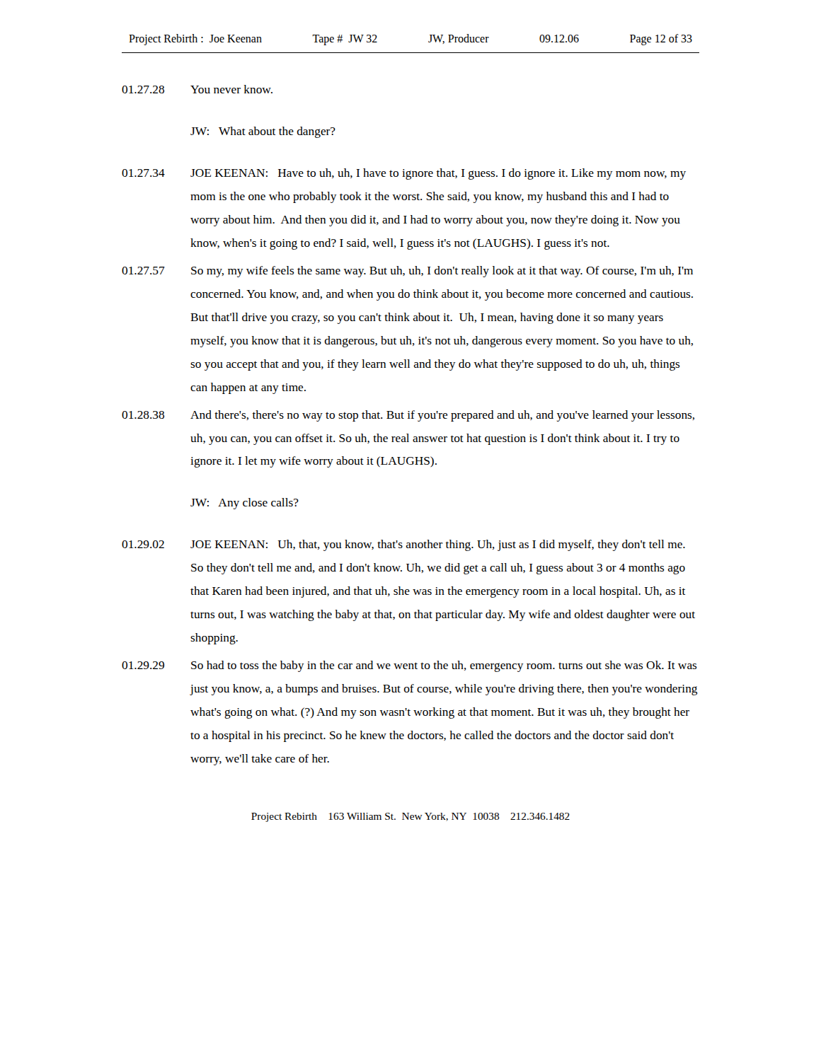Project Rebirth : Joe Keenan Tape # JW 32 JW, Producer 09.12.06 Page 12 of 33
01.27.28
You never know.
JW: What about the danger?
01.27.34
JOE KEENAN: Have to uh, uh, I have to ignore that, I guess. I do ignore it. Like my mom now, my mom is the one who probably took it the worst. She said, you know, my husband this and I had to worry about him. And then you did it, and I had to worry about you, now they're doing it. Now you know, when's it going to end? I said, well, I guess it's not (LAUGHS). I guess it's not.
01.27.57
So my, my wife feels the same way. But uh, uh, I don't really look at it that way. Of course, I'm uh, I'm concerned. You know, and, and when you do think about it, you become more concerned and cautious. But that'll drive you crazy, so you can't think about it. Uh, I mean, having done it so many years myself, you know that it is dangerous, but uh, it's not uh, dangerous every moment. So you have to uh, so you accept that and you, if they learn well and they do what they're supposed to do uh, uh, things can happen at any time.
01.28.38
And there's, there's no way to stop that. But if you're prepared and uh, and you've learned your lessons, uh, you can, you can offset it. So uh, the real answer tot hat question is I don't think about it. I try to ignore it. I let my wife worry about it (LAUGHS).
JW: Any close calls?
01.29.02
JOE KEENAN: Uh, that, you know, that's another thing. Uh, just as I did myself, they don't tell me. So they don't tell me and, and I don't know. Uh, we did get a call uh, I guess about 3 or 4 months ago that Karen had been injured, and that uh, she was in the emergency room in a local hospital. Uh, as it turns out, I was watching the baby at that, on that particular day. My wife and oldest daughter were out shopping.
01.29.29
So had to toss the baby in the car and we went to the uh, emergency room. turns out she was Ok. It was just you know, a, a bumps and bruises. But of course, while you're driving there, then you're wondering what's going on what. (?) And my son wasn't working at that moment. But it was uh, they brought her to a hospital in his precinct. So he knew the doctors, he called the doctors and the doctor said don't worry, we'll take care of her.
Project Rebirth 163 William St. New York, NY 10038 212.346.1482